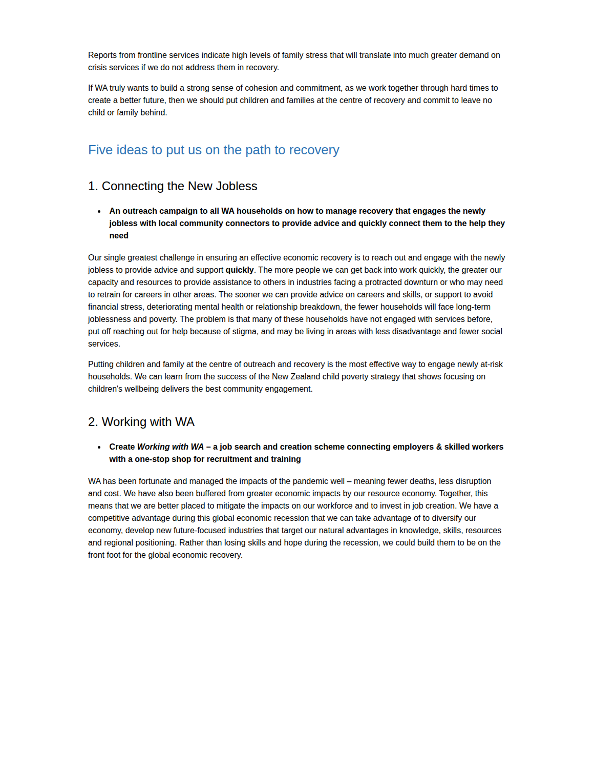Reports from frontline services indicate high levels of family stress that will translate into much greater demand on crisis services if we do not address them in recovery.
If WA truly wants to build a strong sense of cohesion and commitment, as we work together through hard times to create a better future, then we should put children and families at the centre of recovery and commit to leave no child or family behind.
Five ideas to put us on the path to recovery
1. Connecting the New Jobless
An outreach campaign to all WA households on how to manage recovery that engages the newly jobless with local community connectors to provide advice and quickly connect them to the help they need
Our single greatest challenge in ensuring an effective economic recovery is to reach out and engage with the newly jobless to provide advice and support quickly. The more people we can get back into work quickly, the greater our capacity and resources to provide assistance to others in industries facing a protracted downturn or who may need to retrain for careers in other areas. The sooner we can provide advice on careers and skills, or support to avoid financial stress, deteriorating mental health or relationship breakdown, the fewer households will face long-term joblessness and poverty. The problem is that many of these households have not engaged with services before, put off reaching out for help because of stigma, and may be living in areas with less disadvantage and fewer social services.
Putting children and family at the centre of outreach and recovery is the most effective way to engage newly at-risk households. We can learn from the success of the New Zealand child poverty strategy that shows focusing on children's wellbeing delivers the best community engagement.
2. Working with WA
Create Working with WA – a job search and creation scheme connecting employers & skilled workers with a one-stop shop for recruitment and training
WA has been fortunate and managed the impacts of the pandemic well – meaning fewer deaths, less disruption and cost. We have also been buffered from greater economic impacts by our resource economy. Together, this means that we are better placed to mitigate the impacts on our workforce and to invest in job creation. We have a competitive advantage during this global economic recession that we can take advantage of to diversify our economy, develop new future-focused industries that target our natural advantages in knowledge, skills, resources and regional positioning. Rather than losing skills and hope during the recession, we could build them to be on the front foot for the global economic recovery.